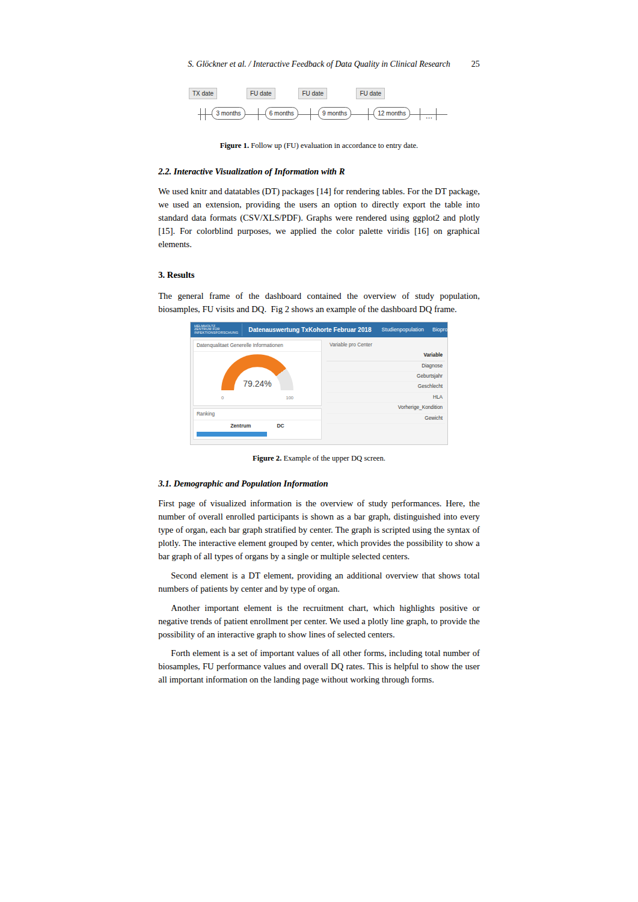S. Glöckner et al. / Interactive Feedback of Data Quality in Clinical Research 25
TX date FU date FU date FU date
3 months 6 months 9 months 12 months …
Figure 1. Follow up (FU) evaluation in accordance to entry date.
2.2. Interactive Visualization of Information with R
We used knitr and datatables (DT) packages [14] for rendering tables. For the DT package, we used an extension, providing the users an option to directly export the table into standard data formats (CSV/XLS/PDF). Graphs were rendered using ggplot2 and plotly [15]. For colorblind purposes, we applied the color palette viridis [16] on graphical elements.
3. Results
The general frame of the dashboard contained the overview of study population, biosamples, FU visits and DQ. Fig 2 shows an example of the dashboard DQ frame.
HELMHOLTZ
ZENTRUM FÜR
INFEKTIONSFORSCHUNG
Datenauswertung TxKohorte Februar 2018
Studienpopulation Bioproben Follow - Up Datenqualität ▾
Datenqualitaet Generelle Informationen
79.24%
0100
Ranking
Zentrum DC
Variable pro Center
| Variable |
| --- |
| Diagnose |
| Geburtsjahr |
| Geschlecht |
| HLA |
| Vorherige_Kondition |
| Gewicht |
Figure 2. Example of the upper DQ screen.
3.1. Demographic and Population Information
First page of visualized information is the overview of study performances. Here, the number of overall enrolled participants is shown as a bar graph, distinguished into every type of organ, each bar graph stratified by center. The graph is scripted using the syntax of plotly. The interactive element grouped by center, which provides the possibility to show a bar graph of all types of organs by a single or multiple selected centers.
Second element is a DT element, providing an additional overview that shows total numbers of patients by center and by type of organ.
Another important element is the recruitment chart, which highlights positive or negative trends of patient enrollment per center. We used a plotly line graph, to provide the possibility of an interactive graph to show lines of selected centers.
Forth element is a set of important values of all other forms, including total number of biosamples, FU performance values and overall DQ rates. This is helpful to show the user all important information on the landing page without working through forms.